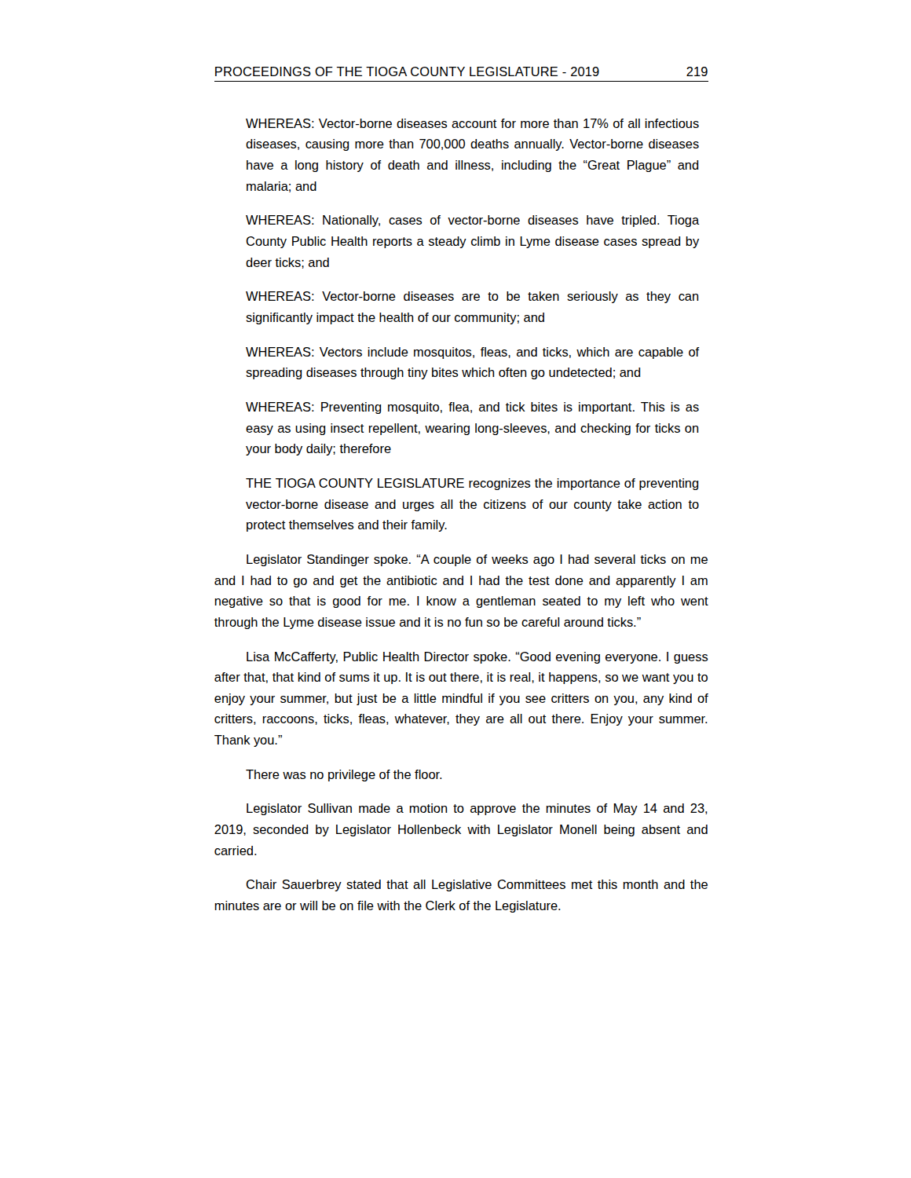Proceedings of the Tioga County Legislature - 2019 219
WHEREAS: Vector-borne diseases account for more than 17% of all infectious diseases, causing more than 700,000 deaths annually. Vector-borne diseases have a long history of death and illness, including the “Great Plague” and malaria; and
WHEREAS: Nationally, cases of vector-borne diseases have tripled. Tioga County Public Health reports a steady climb in Lyme disease cases spread by deer ticks; and
WHEREAS: Vector-borne diseases are to be taken seriously as they can significantly impact the health of our community; and
WHEREAS: Vectors include mosquitos, fleas, and ticks, which are capable of spreading diseases through tiny bites which often go undetected; and
WHEREAS: Preventing mosquito, flea, and tick bites is important. This is as easy as using insect repellent, wearing long-sleeves, and checking for ticks on your body daily; therefore
THE TIOGA COUNTY LEGISLATURE recognizes the importance of preventing vector-borne disease and urges all the citizens of our county take action to protect themselves and their family.
Legislator Standinger spoke. “A couple of weeks ago I had several ticks on me and I had to go and get the antibiotic and I had the test done and apparently I am negative so that is good for me. I know a gentleman seated to my left who went through the Lyme disease issue and it is no fun so be careful around ticks.”
Lisa McCafferty, Public Health Director spoke. “Good evening everyone. I guess after that, that kind of sums it up. It is out there, it is real, it happens, so we want you to enjoy your summer, but just be a little mindful if you see critters on you, any kind of critters, raccoons, ticks, fleas, whatever, they are all out there. Enjoy your summer. Thank you.”
There was no privilege of the floor.
Legislator Sullivan made a motion to approve the minutes of May 14 and 23, 2019, seconded by Legislator Hollenbeck with Legislator Monell being absent and carried.
Chair Sauerbrey stated that all Legislative Committees met this month and the minutes are or will be on file with the Clerk of the Legislature.